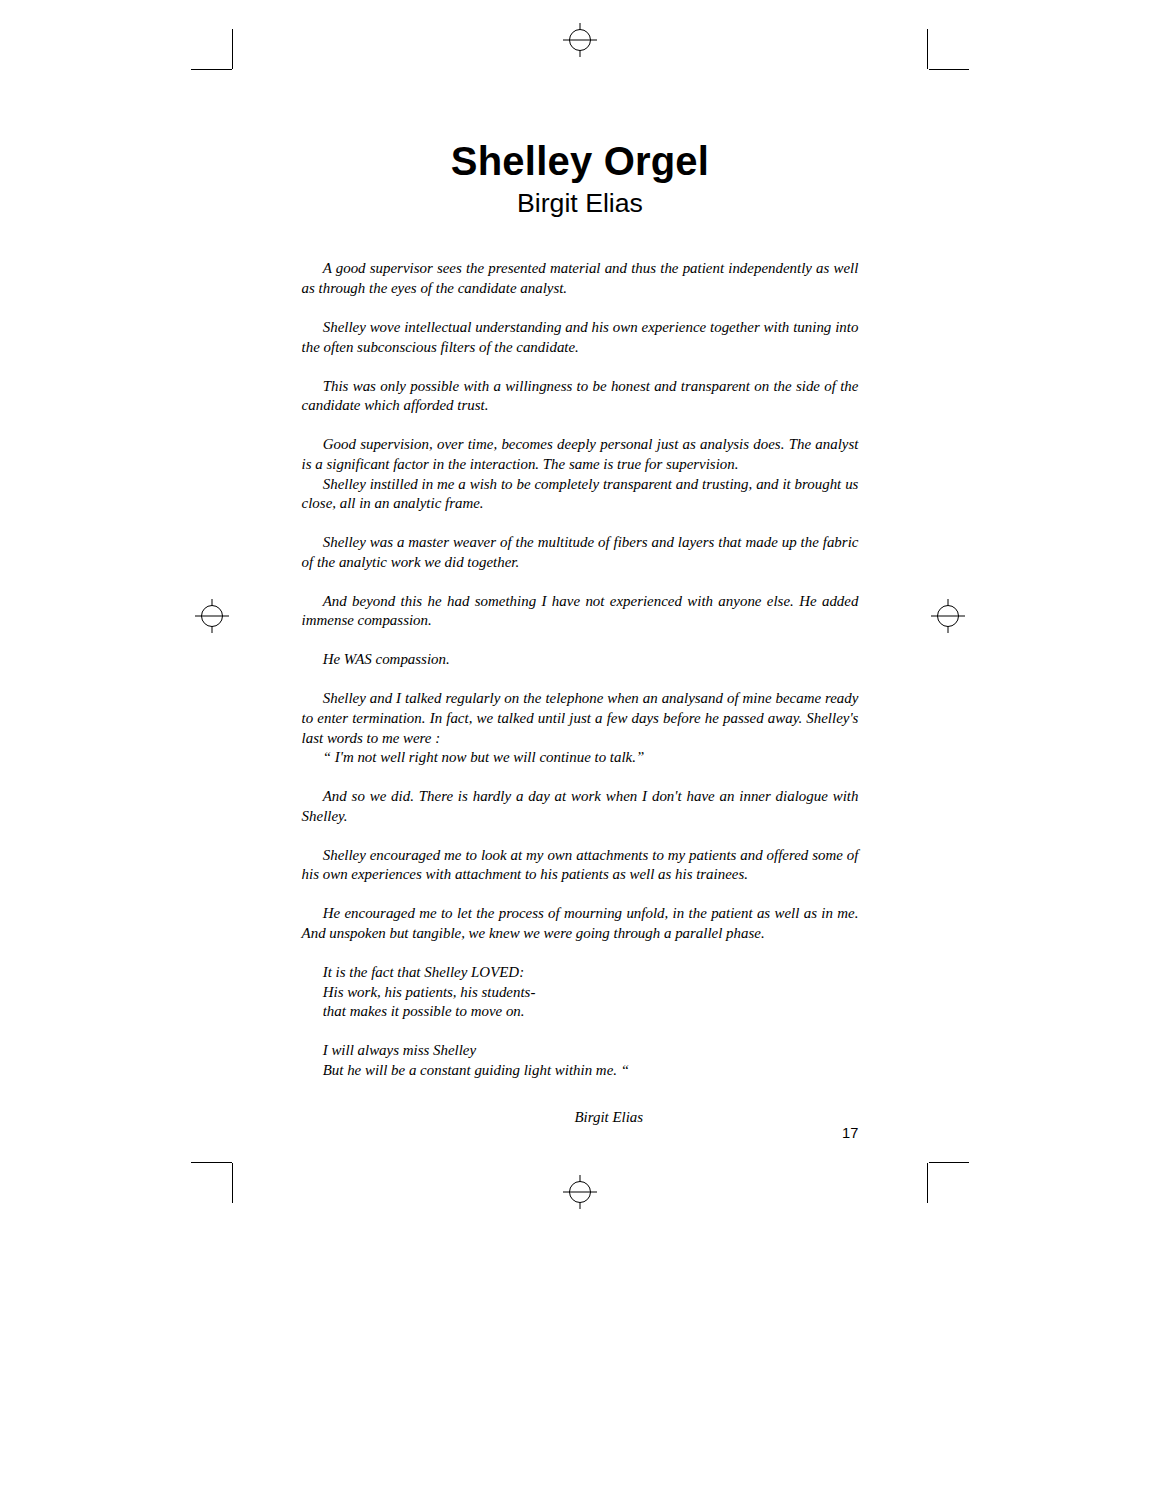Shelley Orgel
Birgit Elias
A good supervisor sees the presented material and thus the patient independently as well as through the eyes of the candidate analyst.
Shelley wove intellectual understanding and his own experience together with tuning into the often subconscious filters of the candidate.
This was only possible with a willingness to be honest and transparent on the side of the candidate which afforded trust.
Good supervision, over time, becomes deeply personal just as analysis does. The analyst is a significant factor in the interaction. The same is true for supervision.
Shelley instilled in me a wish to be completely transparent and trusting, and it brought us close, all in an analytic frame.
Shelley was a master weaver of the multitude of fibers and layers that made up the fabric of the analytic work we did together.
And beyond this he had something I have not experienced with anyone else. He added immense compassion.
He WAS compassion.
Shelley and I talked regularly on the telephone when an analysand of mine became ready to enter termination. In fact, we talked until just a few days before he passed away. Shelley's last words to me were :
“ I'm not well right now but we will continue to talk.”
And so we did. There is hardly a day at work when I don't have an inner dialogue with Shelley.
Shelley encouraged me to look at my own attachments to my patients and offered some of his own experiences with attachment to his patients as well as his trainees.
He encouraged me to let the process of mourning unfold, in the patient as well as in me. And unspoken but tangible, we knew we were going through a parallel phase.
It is the fact that Shelley LOVED:
His work, his patients, his students-
that makes it possible to move on.
I will always miss Shelley
But he will be a constant guiding light within me. “
Birgit Elias
17